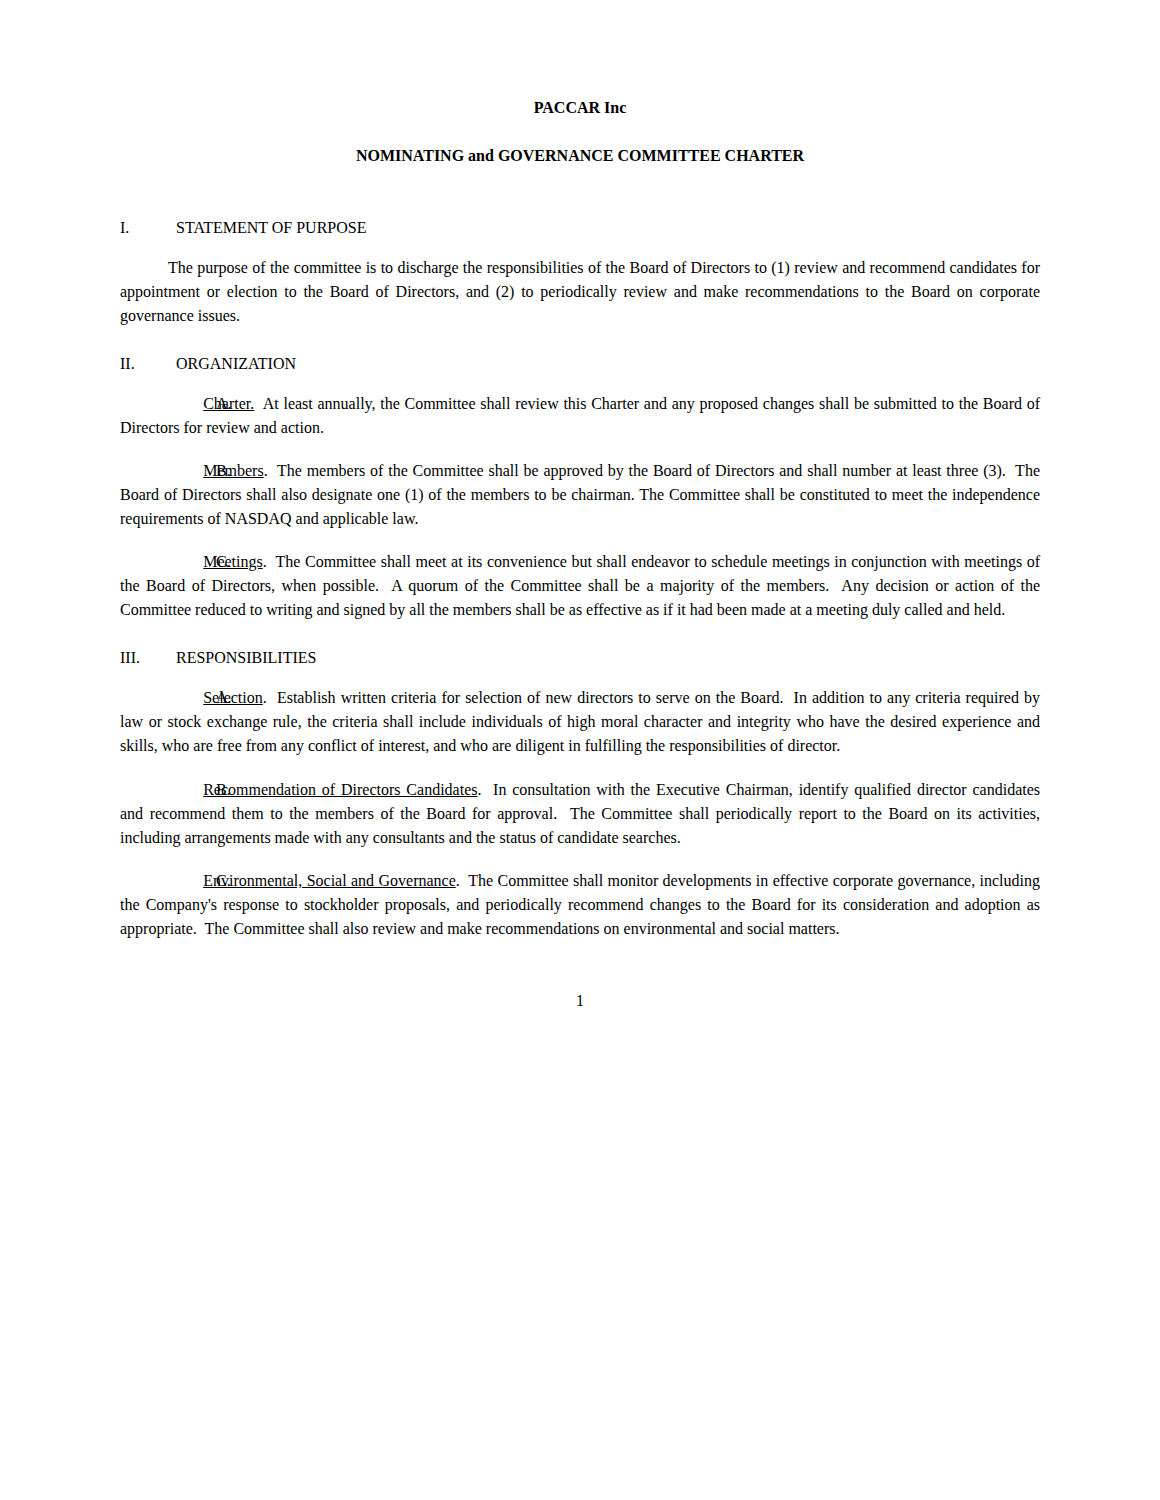PACCAR Inc
NOMINATING and GOVERNANCE COMMITTEE CHARTER
I. STATEMENT OF PURPOSE
The purpose of the committee is to discharge the responsibilities of the Board of Directors to (1) review and recommend candidates for appointment or election to the Board of Directors, and (2) to periodically review and make recommendations to the Board on corporate governance issues.
II. ORGANIZATION
A. Charter. At least annually, the Committee shall review this Charter and any proposed changes shall be submitted to the Board of Directors for review and action.
B. Members. The members of the Committee shall be approved by the Board of Directors and shall number at least three (3). The Board of Directors shall also designate one (1) of the members to be chairman. The Committee shall be constituted to meet the independence requirements of NASDAQ and applicable law.
C. Meetings. The Committee shall meet at its convenience but shall endeavor to schedule meetings in conjunction with meetings of the Board of Directors, when possible. A quorum of the Committee shall be a majority of the members. Any decision or action of the Committee reduced to writing and signed by all the members shall be as effective as if it had been made at a meeting duly called and held.
III. RESPONSIBILITIES
A. Selection. Establish written criteria for selection of new directors to serve on the Board. In addition to any criteria required by law or stock exchange rule, the criteria shall include individuals of high moral character and integrity who have the desired experience and skills, who are free from any conflict of interest, and who are diligent in fulfilling the responsibilities of director.
B. Recommendation of Directors Candidates. In consultation with the Executive Chairman, identify qualified director candidates and recommend them to the members of the Board for approval. The Committee shall periodically report to the Board on its activities, including arrangements made with any consultants and the status of candidate searches.
C. Environmental, Social and Governance. The Committee shall monitor developments in effective corporate governance, including the Company's response to stockholder proposals, and periodically recommend changes to the Board for its consideration and adoption as appropriate. The Committee shall also review and make recommendations on environmental and social matters.
1